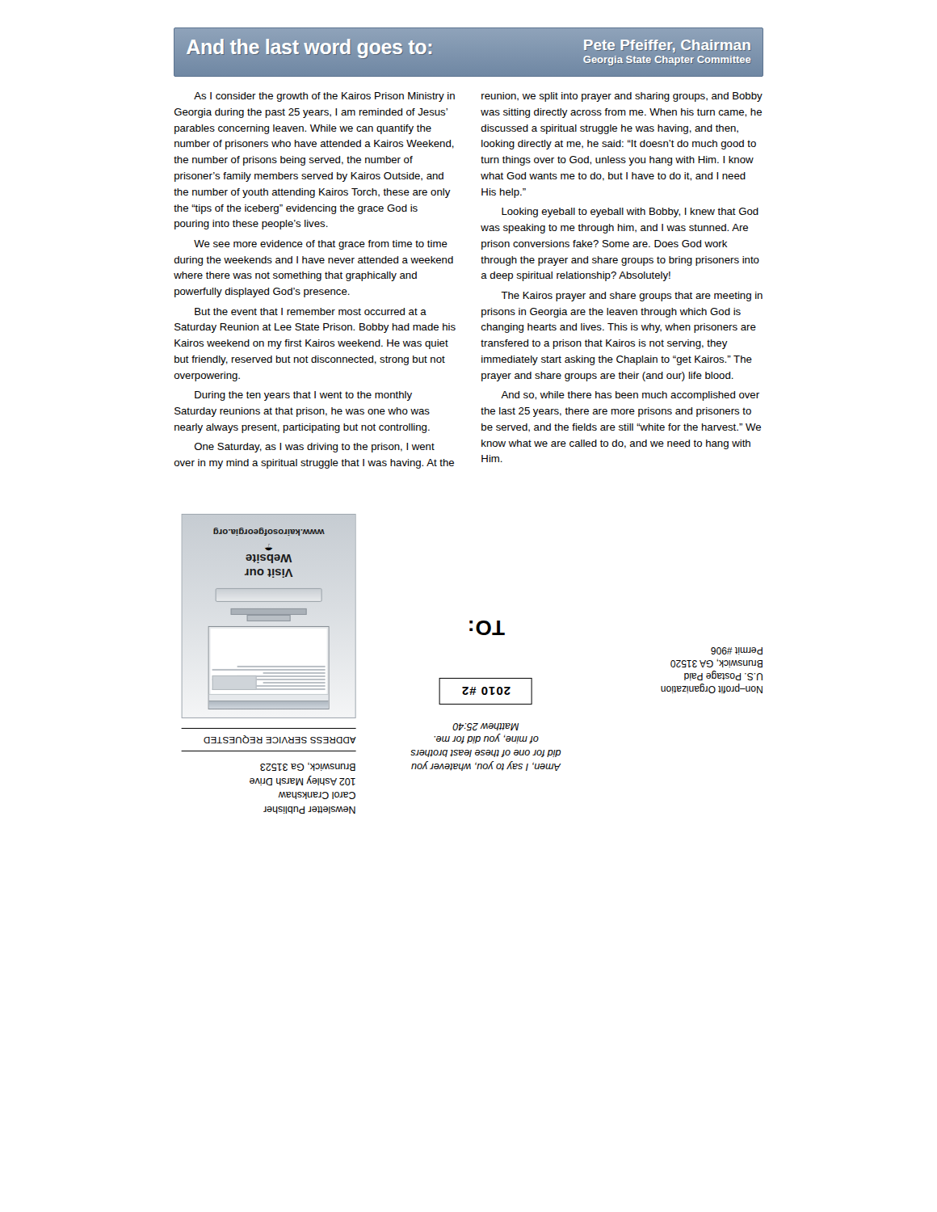And the last word goes to:
Pete Pfeiffer, Chairman Georgia State Chapter Committee
As I consider the growth of the Kairos Prison Ministry in Georgia during the past 25 years, I am reminded of Jesus’ parables concerning leaven. While we can quantify the number of prisoners who have attended a Kairos Weekend, the number of prisons being served, the number of prisoner’s family members served by Kairos Outside, and the number of youth attending Kairos Torch, these are only the “tips of the iceberg” evidencing the grace God is pouring into these people’s lives.
We see more evidence of that grace from time to time during the weekends and I have never attended a weekend where there was not something that graphically and powerfully displayed God’s presence.
But the event that I remember most occurred at a Saturday Reunion at Lee State Prison. Bobby had made his Kairos weekend on my first Kairos weekend. He was quiet but friendly, reserved but not disconnected, strong but not overpowering.
During the ten years that I went to the monthly Saturday reunions at that prison, he was one who was nearly always present, participating but not controlling.
One Saturday, as I was driving to the prison, I went over in my mind a spiritual struggle that I was having. At the reunion, we split into prayer and sharing groups, and Bobby was sitting directly across from me. When his turn came, he discussed a spiritual struggle he was having, and then, looking directly at me, he said: “It doesn’t do much good to turn things over to God, unless you hang with Him. I know what God wants me to do, but I have to do it, and I need His help.”
Looking eyeball to eyeball with Bobby, I knew that God was speaking to me through him, and I was stunned. Are prison conversions fake? Some are. Does God work through the prayer and share groups to bring prisoners into a deep spiritual relationship? Absolutely!
The Kairos prayer and share groups that are meeting in prisons in Georgia are the leaven through which God is changing hearts and lives. This is why, when prisoners are transfered to a prison that Kairos is not serving, they immediately start asking the Chaplain to “get Kairos.” The prayer and share groups are their (and our) life blood.
And so, while there has been much accomplished over the last 25 years, there are more prisons and prisoners to be served, and the fields are still “white for the harvest.” We know what we are called to do, and we need to hang with Him.
Non–profit Organization
U.S. Postage Paid
Brunswick, GA 31520
Permit #906
Amen, I say to you, whatever you
did for one of these least brothers
of mine, you did for me. Matthew 25:40
2010 #2
TO:
Newsletter Publisher
Carol Crankshaw
102 Ashley Marsh Drive
Brunswick, Ga 31523
ADDRESS SERVICE REQUESTED
Visit our
Website
☂
www.kairosofgeorgia.org